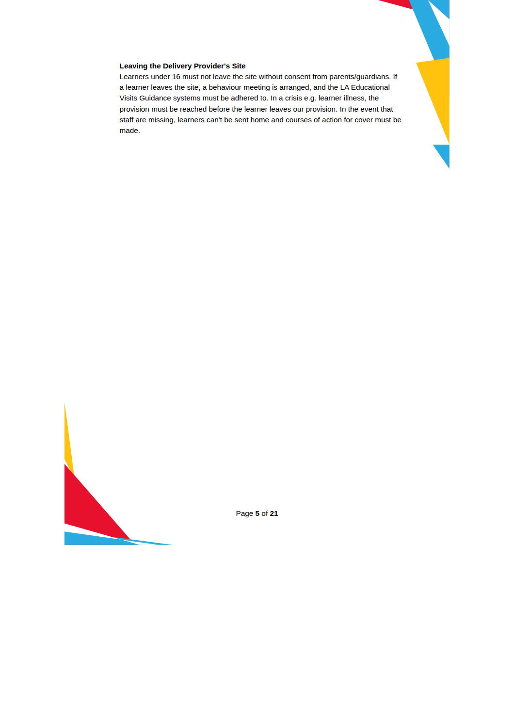Leaving the Delivery Provider's Site
Learners under 16 must not leave the site without consent from parents/guardians. If a learner leaves the site, a behaviour meeting is arranged, and the LA Educational Visits Guidance systems must be adhered to. In a crisis e.g. learner illness, the provision must be reached before the learner leaves our provision. In the event that staff are missing, learners can't be sent home and courses of action for cover must be made.
Page 5 of 21